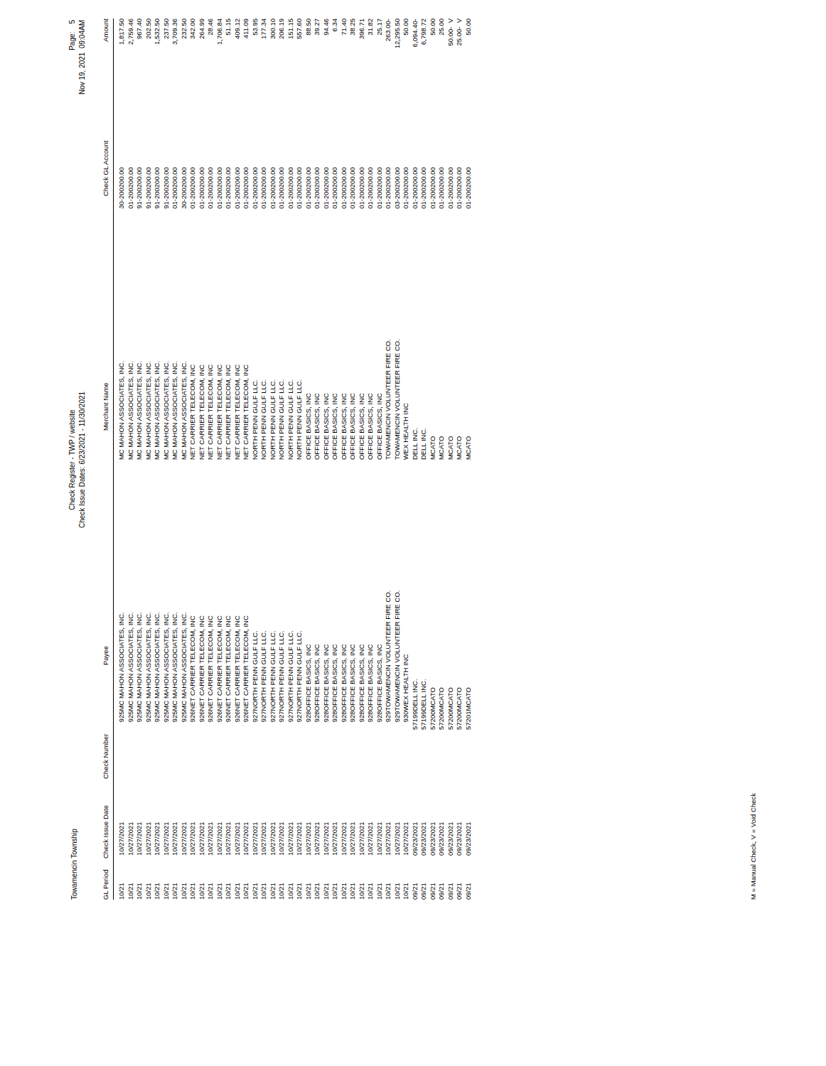Towamencin Township
Check Register - TWP / website
Check Issue Dates: 6/23/2021 - 11/30/2021
Page: 5
Nov 19, 2021 09:04AM
GL Period Check Issue Date Check Number Payee Merchant Name Check GL Account Amount
| 10/21 | 10/27/2021 | 925 | MC MAHON ASSOCIATES, INC. | MC MAHON ASSOCIATES, INC. | 30-200200.00 | 1,817.50 |
| 10/21 | 10/27/2021 | 925 | MC MAHON ASSOCIATES, INC. | MC MAHON ASSOCIATES, INC. | 01-200200.00 | 2,759.46 |
| 10/21 | 10/27/2021 | 925 | MC MAHON ASSOCIATES, INC. | MC MAHON ASSOCIATES, INC. | 91-200200.00 | 967.40 |
| 10/21 | 10/27/2021 | 925 | MC MAHON ASSOCIATES, INC. | MC MAHON ASSOCIATES, INC. | 91-200200.00 | 202.50 |
| 10/21 | 10/27/2021 | 925 | MC MAHON ASSOCIATES, INC. | MC MAHON ASSOCIATES, INC. | 91-200200.00 | 1,532.50 |
| 10/21 | 10/27/2021 | 925 | MC MAHON ASSOCIATES, INC. | MC MAHON ASSOCIATES, INC. | 91-200200.00 | 237.50 |
| 10/21 | 10/27/2021 | 925 | MC MAHON ASSOCIATES, INC. | MC MAHON ASSOCIATES, INC. | 01-200200.00 | 3,709.36 |
| 10/21 | 10/27/2021 | 925 | MC MAHON ASSOCIATES, INC. | MC MAHON ASSOCIATES, INC. | 30-200200.00 | 232.50 |
| 10/21 | 10/27/2021 | 926 | NET CARRIER TELECOM, INC | NET CARRIER TELECOM, INC | 01-200200.00 | 342.00 |
| 10/21 | 10/27/2021 | 926 | NET CARRIER TELECOM, INC | NET CARRIER TELECOM, INC | 01-200200.00 | 264.99 |
| 10/21 | 10/27/2021 | 926 | NET CARRIER TELECOM, INC | NET CARRIER TELECOM, INC | 01-200200.00 | 28.46 |
| 10/21 | 10/27/2021 | 926 | NET CARRIER TELECOM, INC | NET CARRIER TELECOM, INC | 01-200200.00 | 1,706.84 |
| 10/21 | 10/27/2021 | 926 | NET CARRIER TELECOM, INC | NET CARRIER TELECOM, INC | 01-200200.00 | 51.15 |
| 10/21 | 10/27/2021 | 926 | NET CARRIER TELECOM, INC | NET CARRIER TELECOM, INC | 01-200200.00 | 409.12 |
| 10/21 | 10/27/2021 | 926 | NET CARRIER TELECOM, INC | NET CARRIER TELECOM, INC | 01-200200.00 | 411.09 |
| 10/21 | 10/27/2021 | 927 | NORTH PENN GULF LLC. | NORTH PENN GULF LLC. | 01-200200.00 | 53.95 |
| 10/21 | 10/27/2021 | 927 | NORTH PENN GULF LLC. | NORTH PENN GULF LLC. | 01-200200.00 | 177.34 |
| 10/21 | 10/27/2021 | 927 | NORTH PENN GULF LLC. | NORTH PENN GULF LLC. | 01-200200.00 | 300.10 |
| 10/21 | 10/27/2021 | 927 | NORTH PENN GULF LLC. | NORTH PENN GULF LLC. | 01-200200.00 | 206.19 |
| 10/21 | 10/27/2021 | 927 | NORTH PENN GULF LLC. | NORTH PENN GULF LLC. | 01-200200.00 | 151.15 |
| 10/21 | 10/27/2021 | 927 | NORTH PENN GULF LLC. | NORTH PENN GULF LLC. | 01-200200.00 | 557.60 |
| 10/21 | 10/27/2021 | 928 | OFFICE BASICS, INC | OFFICE BASICS, INC | 01-200200.00 | 88.50 |
| 10/21 | 10/27/2021 | 928 | OFFICE BASICS, INC | OFFICE BASICS, INC | 01-200200.00 | 39.27 |
| 10/21 | 10/27/2021 | 928 | OFFICE BASICS, INC | OFFICE BASICS, INC | 01-200200.00 | 94.46 |
| 10/21 | 10/27/2021 | 928 | OFFICE BASICS, INC | OFFICE BASICS, INC | 01-200200.00 | 6.34 |
| 10/21 | 10/27/2021 | 928 | OFFICE BASICS, INC | OFFICE BASICS, INC | 01-200200.00 | 71.40 |
| 10/21 | 10/27/2021 | 928 | OFFICE BASICS, INC | OFFICE BASICS, INC | 01-200200.00 | 38.25 |
| 10/21 | 10/27/2021 | 928 | OFFICE BASICS, INC | OFFICE BASICS, INC | 01-200200.00 | 396.71 |
| 10/21 | 10/27/2021 | 928 | OFFICE BASICS, INC | OFFICE BASICS, INC | 01-200200.00 | 31.82 |
| 10/21 | 10/27/2021 | 928 | OFFICE BASICS, INC | OFFICE BASICS, INC | 01-200200.00 | 25.17 |
| 10/21 | 10/27/2021 | 929 | TOWAMENCIN VOLUNTEER FIRE CO. | TOWAMENCIN VOLUNTEER FIRE CO. | 01-200200.00 | 263.00- |
| 10/21 | 10/27/2021 | 929 | TOWAMENCIN VOLUNTEER FIRE CO. | TOWAMENCIN VOLUNTEER FIRE CO. | 03-200200.00 | 12,295.50 |
| 10/21 | 10/27/2021 | 930 | WEX HEALTH INC | WEX HEALTH INC | 01-200200.00 | 50.00 |
| 09/21 | 09/23/2021 | 57199 | DELL INC. | DELL INC. | 01-200200.00 | 6,094.40- |
| 09/21 | 09/23/2021 | 57199 | DELL INC. | DELL INC. | 01-200200.00 | 6,798.72 |
| 09/21 | 09/23/2021 | 57200 | MCATO | MCATO | 01-200200.00 | 50.00 |
| 09/21 | 09/23/2021 | 57200 | MCATO | MCATO | 01-200200.00 | 25.00 |
| 09/21 | 09/23/2021 | 57200 | MCATO | MCATO | 01-200200.00 | 50.00- V |
| 09/21 | 09/23/2021 | 57200 | MCATO | MCATO | 01-200200.00 | 25.00- V |
| 09/21 | 09/23/2021 | 57201 | MCATO | MCATO | 01-200200.00 | 50.00 |
M = Manual Check, V = Void Check